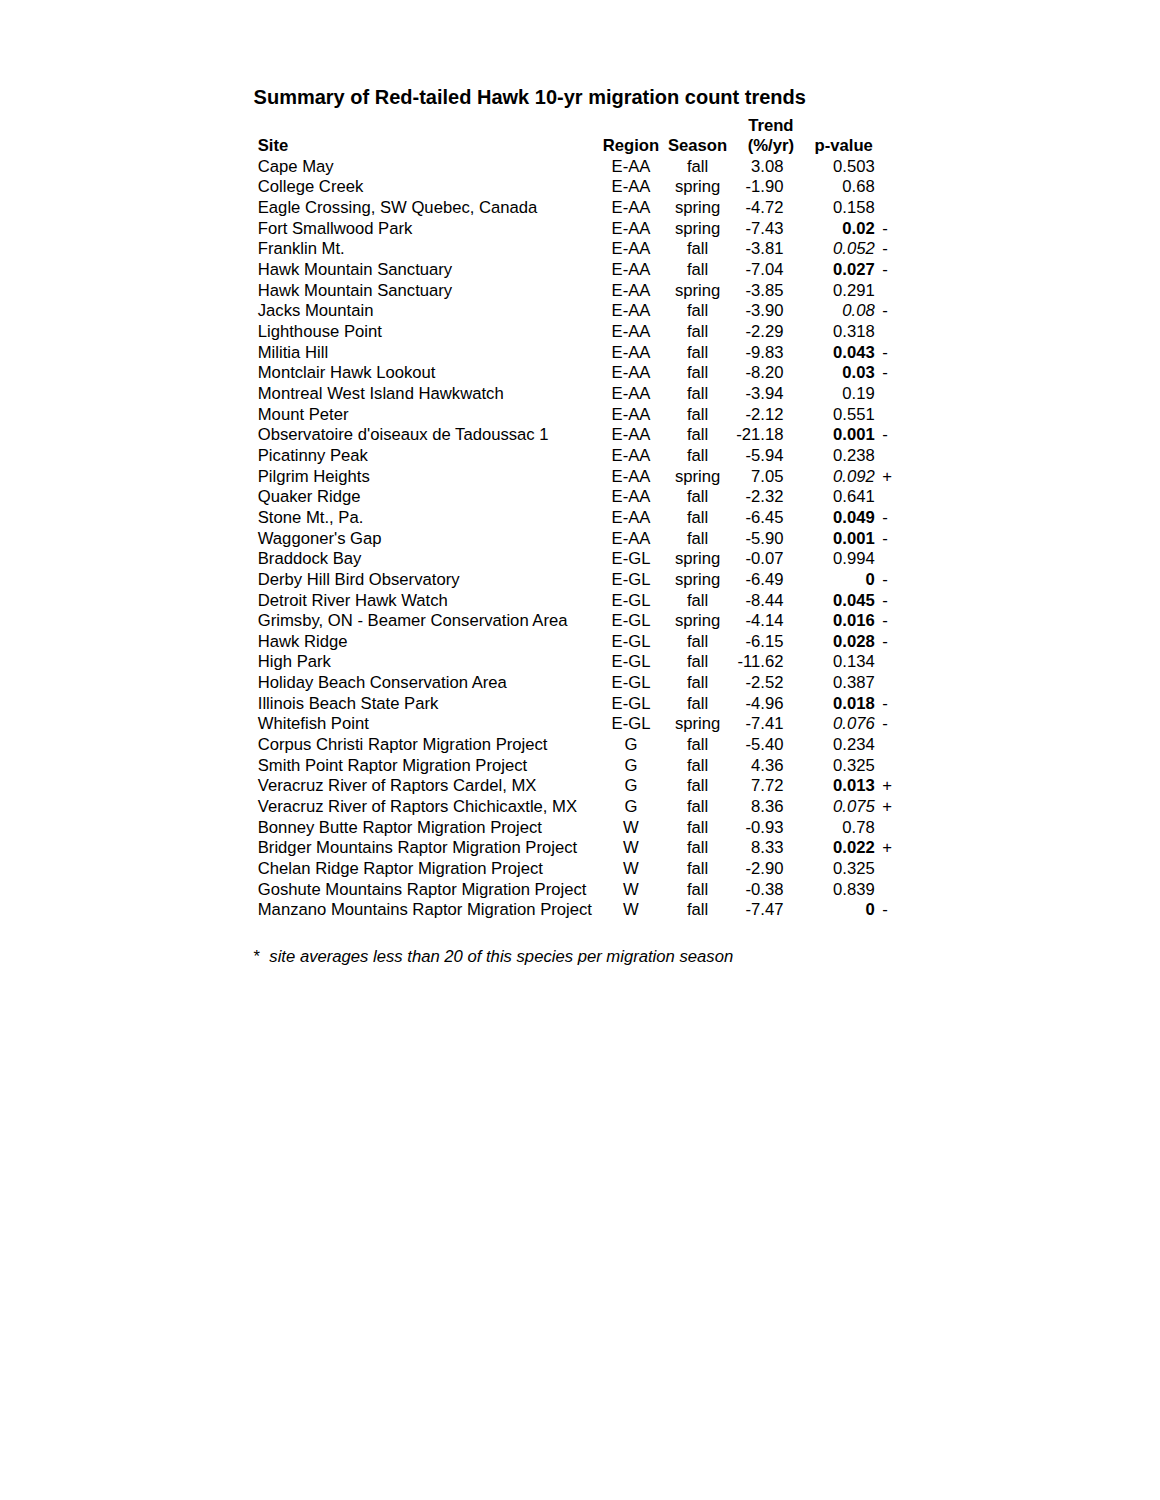Summary of Red-tailed Hawk 10-yr migration count trends
| | | | Trend | | |
| --- | --- | --- | --- | --- | --- |
| Site | Region | Season | (%/yr) | p-value | |
| Cape May | E-AA | fall | 3.08 | 0.503 | |
| College Creek | E-AA | spring | -1.90 | 0.68 | |
| Eagle Crossing, SW Quebec, Canada | E-AA | spring | -4.72 | 0.158 | |
| Fort Smallwood Park | E-AA | spring | -7.43 | 0.02 | - |
| Franklin Mt. | E-AA | fall | -3.81 | 0.052 | - |
| Hawk Mountain Sanctuary | E-AA | fall | -7.04 | 0.027 | - |
| Hawk Mountain Sanctuary | E-AA | spring | -3.85 | 0.291 | |
| Jacks Mountain | E-AA | fall | -3.90 | 0.08 | - |
| Lighthouse Point | E-AA | fall | -2.29 | 0.318 | |
| Militia Hill | E-AA | fall | -9.83 | 0.043 | - |
| Montclair Hawk Lookout | E-AA | fall | -8.20 | 0.03 | - |
| Montreal West Island Hawkwatch | E-AA | fall | -3.94 | 0.19 | |
| Mount Peter | E-AA | fall | -2.12 | 0.551 | |
| Observatoire d'oiseaux de Tadoussac 1 | E-AA | fall | -21.18 | 0.001 | - |
| Picatinny Peak | E-AA | fall | -5.94 | 0.238 | |
| Pilgrim Heights | E-AA | spring | 7.05 | 0.092 | + |
| Quaker Ridge | E-AA | fall | -2.32 | 0.641 | |
| Stone Mt., Pa. | E-AA | fall | -6.45 | 0.049 | - |
| Waggoner's Gap | E-AA | fall | -5.90 | 0.001 | - |
| Braddock Bay | E-GL | spring | -0.07 | 0.994 | |
| Derby Hill Bird Observatory | E-GL | spring | -6.49 | 0 | - |
| Detroit River Hawk Watch | E-GL | fall | -8.44 | 0.045 | - |
| Grimsby, ON - Beamer Conservation Area | E-GL | spring | -4.14 | 0.016 | - |
| Hawk Ridge | E-GL | fall | -6.15 | 0.028 | - |
| High Park | E-GL | fall | -11.62 | 0.134 | |
| Holiday Beach Conservation Area | E-GL | fall | -2.52 | 0.387 | |
| Illinois Beach State Park | E-GL | fall | -4.96 | 0.018 | - |
| Whitefish Point | E-GL | spring | -7.41 | 0.076 | - |
| Corpus Christi Raptor Migration Project | G | fall | -5.40 | 0.234 | |
| Smith Point Raptor Migration Project | G | fall | 4.36 | 0.325 | |
| Veracruz River of Raptors Cardel, MX | G | fall | 7.72 | 0.013 | + |
| Veracruz River of Raptors Chichicaxtle, MX | G | fall | 8.36 | 0.075 | + |
| Bonney Butte Raptor Migration Project | W | fall | -0.93 | 0.78 | |
| Bridger Mountains Raptor Migration Project | W | fall | 8.33 | 0.022 | + |
| Chelan Ridge Raptor Migration Project | W | fall | -2.90 | 0.325 | |
| Goshute Mountains Raptor Migration Project | W | fall | -0.38 | 0.839 | |
| Manzano Mountains Raptor Migration Project | W | fall | -7.47 | 0 | - |
* site averages less than 20 of this species per migration season